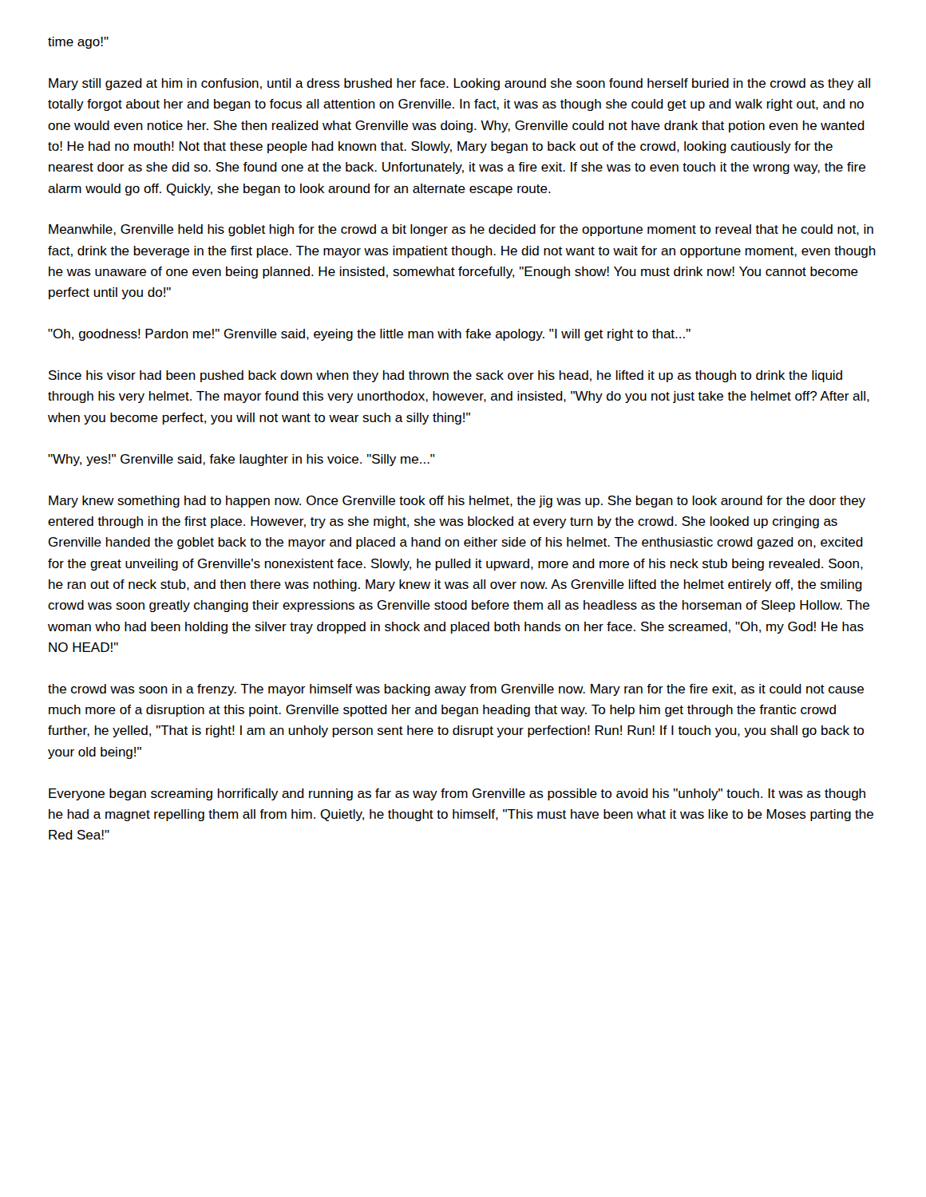time ago!"
Mary still gazed at him in confusion, until a dress brushed her face. Looking around she soon found herself buried in the crowd as they all totally forgot about her and began to focus all attention on Grenville. In fact, it was as though she could get up and walk right out, and no one would even notice her. She then realized what Grenville was doing. Why, Grenville could not have drank that potion even he wanted to! He had no mouth! Not that these people had known that. Slowly, Mary began to back out of the crowd, looking cautiously for the nearest door as she did so. She found one at the back. Unfortunately, it was a fire exit. If she was to even touch it the wrong way, the fire alarm would go off. Quickly, she began to look around for an alternate escape route.
Meanwhile, Grenville held his goblet high for the crowd a bit longer as he decided for the opportune moment to reveal that he could not, in fact, drink the beverage in the first place. The mayor was impatient though. He did not want to wait for an opportune moment, even though he was unaware of one even being planned. He insisted, somewhat forcefully, "Enough show! You must drink now! You cannot become perfect until you do!"
"Oh, goodness! Pardon me!" Grenville said, eyeing the little man with fake apology. "I will get right to that..."
Since his visor had been pushed back down when they had thrown the sack over his head, he lifted it up as though to drink the liquid through his very helmet. The mayor found this very unorthodox, however, and insisted, "Why do you not just take the helmet off? After all, when you become perfect, you will not want to wear such a silly thing!"
"Why, yes!" Grenville said, fake laughter in his voice. "Silly me..."
Mary knew something had to happen now. Once Grenville took off his helmet, the jig was up. She began to look around for the door they entered through in the first place. However, try as she might, she was blocked at every turn by the crowd. She looked up cringing as Grenville handed the goblet back to the mayor and placed a hand on either side of his helmet. The enthusiastic crowd gazed on, excited for the great unveiling of Grenville's nonexistent face. Slowly, he pulled it upward, more and more of his neck stub being revealed. Soon, he ran out of neck stub, and then there was nothing. Mary knew it was all over now. As Grenville lifted the helmet entirely off, the smiling crowd was soon greatly changing their expressions as Grenville stood before them all as headless as the horseman of Sleep Hollow. The woman who had been holding the silver tray dropped in shock and placed both hands on her face. She screamed, "Oh, my God! He has NO HEAD!"
the crowd was soon in a frenzy. The mayor himself was backing away from Grenville now. Mary ran for the fire exit, as it could not cause much more of a disruption at this point. Grenville spotted her and began heading that way. To help him get through the frantic crowd further, he yelled, "That is right! I am an unholy person sent here to disrupt your perfection! Run! Run! If I touch you, you shall go back to your old being!"
Everyone began screaming horrifically and running as far as way from Grenville as possible to avoid his "unholy" touch. It was as though he had a magnet repelling them all from him. Quietly, he thought to himself, "This must have been what it was like to be Moses parting the Red Sea!"